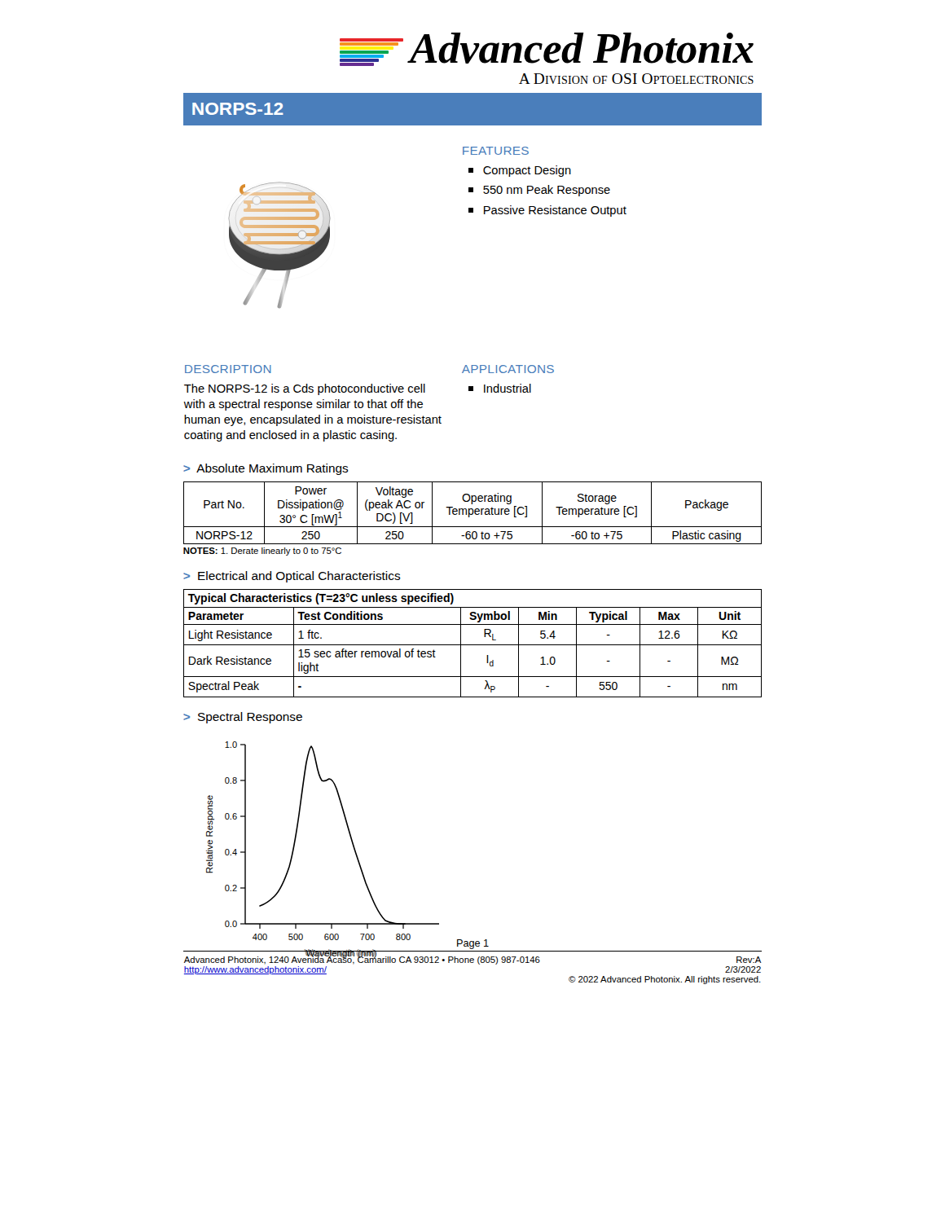Advanced Photonix
A Division of OSI Optoelectronics
NORPS-12
| | FEATURES Compact Design 550 nm Peak Response Passive Resistance Output |
| DESCRIPTION The NORPS-12 is a Cds photoconductive cell with a spectral response similar to that off the human eye, encapsulated in a moisture-resistant coating and enclosed in a plastic casing. | APPLICATIONS Industrial |
> Absolute Maximum Ratings
| Part No. | Power Dissipation@ 30° C [mW] 1 | Voltage (peak AC or DC) [V] | Operating Temperature [C] | Storage Temperature [C] | Package |
| --- | --- | --- | --- | --- | --- |
| NORPS-12 | 250 | 250 | -60 to +75 | -60 to +75 | Plastic casing |
NOTES: 1. Derate linearly to 0 to 75°C
> Electrical and Optical Characteristics
| Typical Characteristics (T=23°C unless specified) |
| Parameter | Test Conditions | Symbol | Min | Typical | Max | Unit |
| Light Resistance | 1 ftc. | R L | 5.4 | - | 12.6 | KΩ |
| Dark Resistance | 15 sec after removal of test light | I d | 1.0 | - | - | MΩ |
| Spectral Peak | - | λ P | - | 550 | - | nm |
> Spectral Response
0.0 0.2 0.4 0.6 0.8 1.0 400 500 600 700 800 Wavelength (nm) Wavelength (nm) Relative Response
Page 1
| Advanced Photonix, 1240 Avenida Acaso, Camarillo CA 93012 • Phone (805) 987-0146 http://www.advancedphotonix.com/ | Rev:A 2/3/2022 © 2022 Advanced Photonix. All rights reserved. |